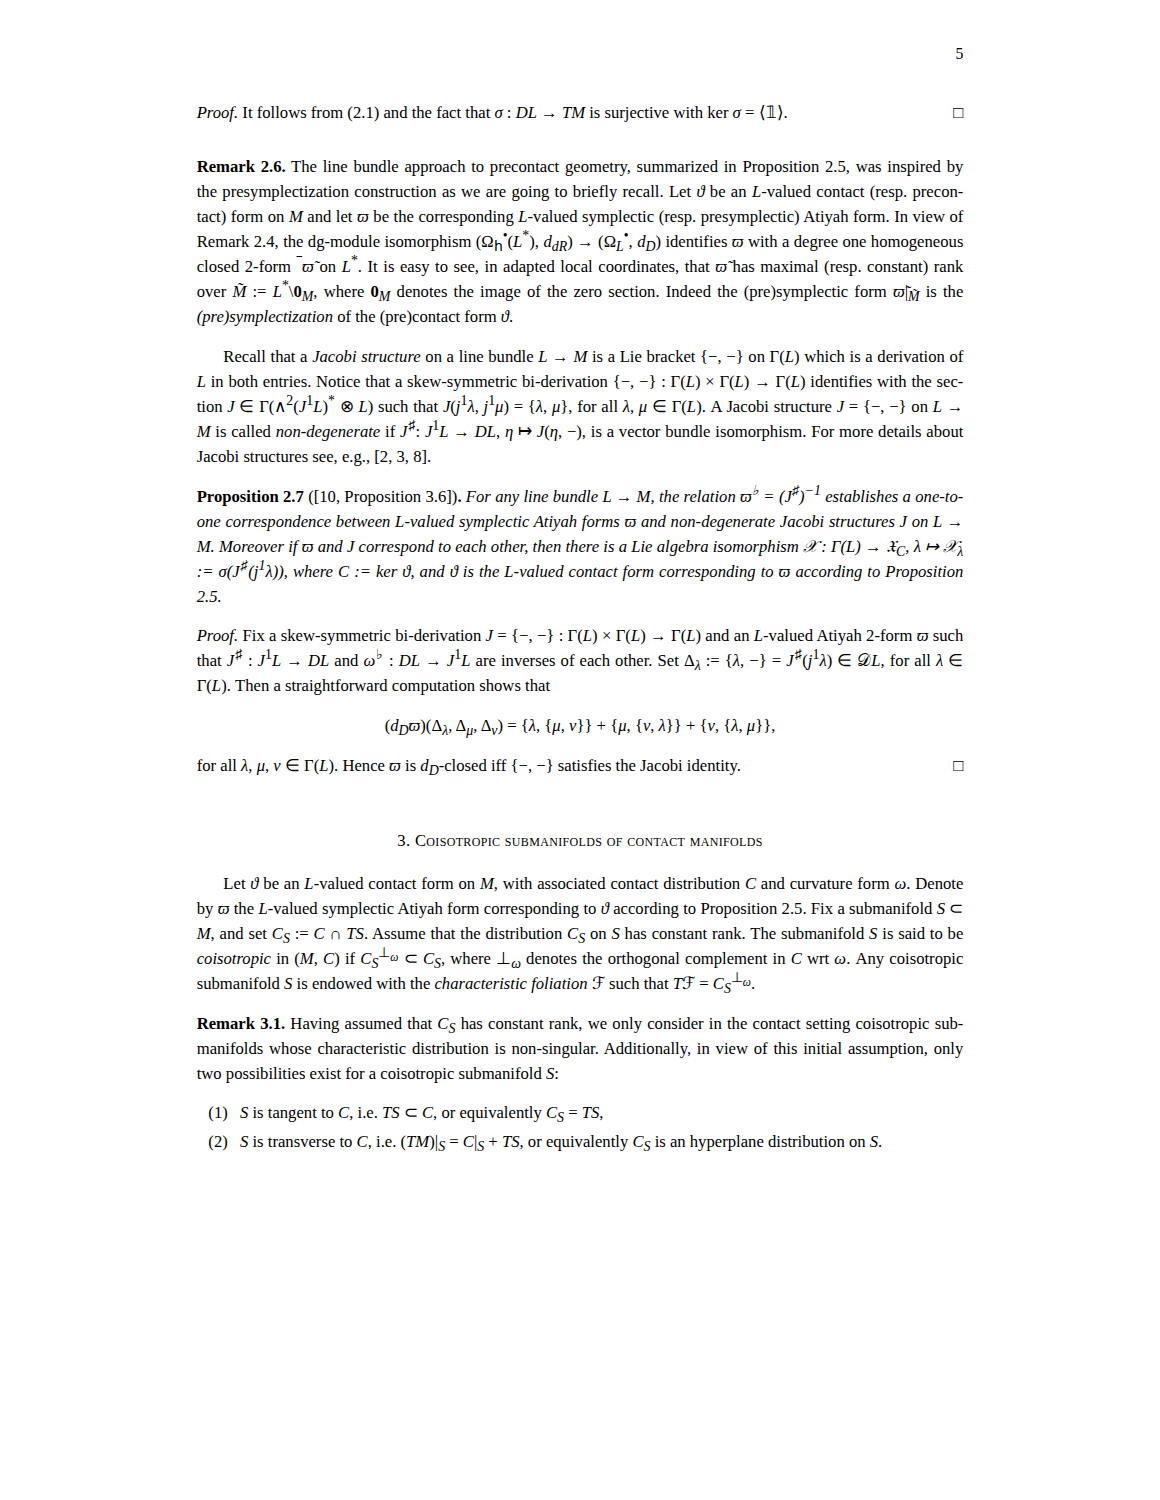5
Proof. It follows from (2.1) and the fact that σ : DL → TM is surjective with ker σ = ⟨𝟙⟩.□
Remark 2.6. The line bundle approach to precontact geometry, summarized in Proposition 2.5, was inspired by the presymplectization construction as we are going to briefly recall. Let ϑ be an L-valued contact (resp. precontact) form on M and let ϖ be the corresponding L-valued symplectic (resp. presymplectic) Atiyah form. In view of Remark 2.4, the dg-module isomorphism (Ω𝗁•(L*), ddR) → (ΩL•, dD) identifies ϖ with a degree one homogeneous closed 2-form ϖ̃ on L*. It is easy to see, in adapted local coordinates, that ϖ̃ has maximal (resp. constant) rank over M̃ := L*\0M, where 0M denotes the image of the zero section. Indeed the (pre)symplectic form ϖ̃|M̃ is the (pre)symplectization of the (pre)contact form ϑ.
Recall that a Jacobi structure on a line bundle L → M is a Lie bracket {−, −} on Γ(L) which is a derivation of L in both entries. Notice that a skew-symmetric bi-derivation {−, −} : Γ(L) × Γ(L) → Γ(L) identifies with the section J ∈ Γ(∧2(J1L)* ⊗ L) such that J(j1λ, j1μ) = {λ, μ}, for all λ, μ ∈ Γ(L). A Jacobi structure J = {−, −} on L → M is called non-degenerate if J♯: J1L → DL, η ↦ J(η, −), is a vector bundle isomorphism. For more details about Jacobi structures see, e.g., [2, 3, 8].
Proposition 2.7 ([10, Proposition 3.6]). For any line bundle L → M, the relation ϖ♭ = (J♯)−1 establishes a one-to-one correspondence between L-valued symplectic Atiyah forms ϖ and non-degenerate Jacobi structures J on L → M. Moreover if ϖ and J correspond to each other, then there is a Lie algebra isomorphism 𝒳 : Γ(L) → 𝔛C, λ ↦ 𝒳λ := σ(J♯(j1λ)), where C := ker ϑ, and ϑ is the L-valued contact form corresponding to ϖ according to Proposition 2.5.
Proof. Fix a skew-symmetric bi-derivation J = {−, −} : Γ(L) × Γ(L) → Γ(L) and an L-valued Atiyah 2-form ϖ such that J♯ : J1L → DL and ω♭ : DL → J1L are inverses of each other. Set Δλ := {λ, −} = J♯(j1λ) ∈ 𝒟L, for all λ ∈ Γ(L). Then a straightforward computation shows that
(dDϖ)(Δλ, Δμ, Δν) = {λ, {μ, ν}} + {μ, {ν, λ}} + {ν, {λ, μ}},
for all λ, μ, ν ∈ Γ(L). Hence ϖ is dD-closed iff {−, −} satisfies the Jacobi identity.□
3. Coisotropic submanifolds of contact manifolds
Let ϑ be an L-valued contact form on M, with associated contact distribution C and curvature form ω. Denote by ϖ the L-valued symplectic Atiyah form corresponding to ϑ according to Proposition 2.5. Fix a submanifold S ⊂ M, and set CS := C ∩ TS. Assume that the distribution CS on S has constant rank. The submanifold S is said to be coisotropic in (M, C) if CS⊥ω ⊂ CS, where ⊥ω denotes the orthogonal complement in C wrt ω. Any coisotropic submanifold S is endowed with the characteristic foliation ℱ such that Tℱ = CS⊥ω.
Remark 3.1. Having assumed that CS has constant rank, we only consider in the contact setting coisotropic submanifolds whose characteristic distribution is non-singular. Additionally, in view of this initial assumption, only two possibilities exist for a coisotropic submanifold S:
(1) S is tangent to C, i.e. TS ⊂ C, or equivalently CS = TS,
(2) S is transverse to C, i.e. (TM)|S = C|S + TS, or equivalently CS is an hyperplane distribution on S.